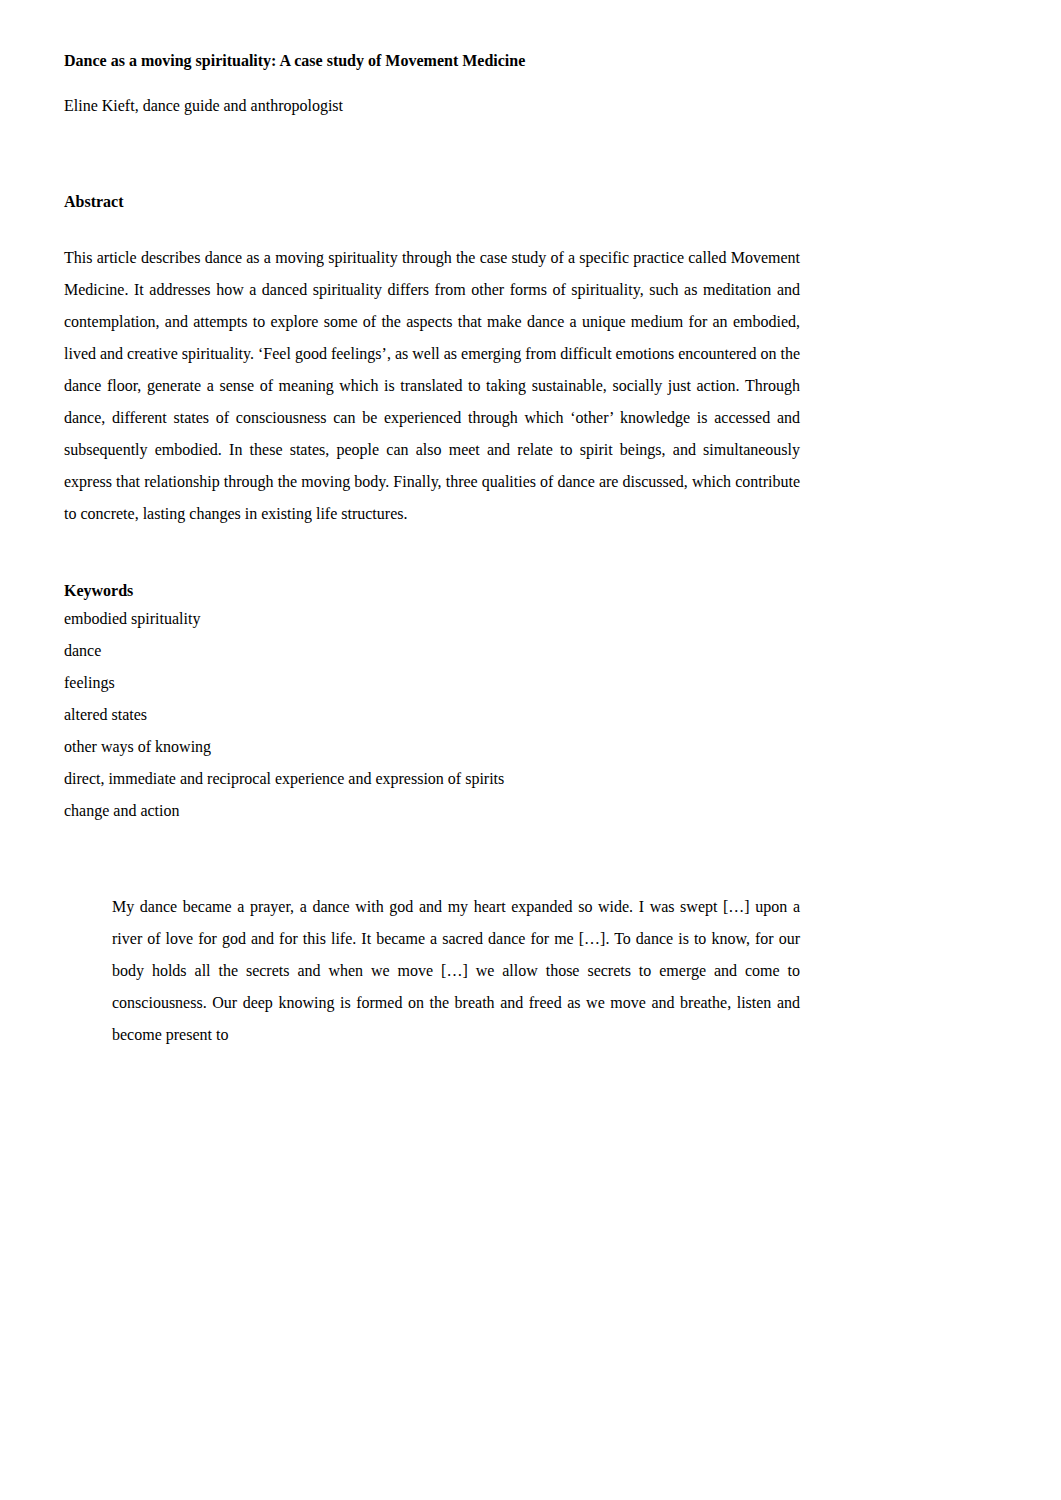Dance as a moving spirituality: A case study of Movement Medicine
Eline Kieft, dance guide and anthropologist
Abstract
This article describes dance as a moving spirituality through the case study of a specific practice called Movement Medicine. It addresses how a danced spirituality differs from other forms of spirituality, such as meditation and contemplation, and attempts to explore some of the aspects that make dance a unique medium for an embodied, lived and creative spirituality. ‘Feel good feelings’, as well as emerging from difficult emotions encountered on the dance floor, generate a sense of meaning which is translated to taking sustainable, socially just action. Through dance, different states of consciousness can be experienced through which ‘other’ knowledge is accessed and subsequently embodied. In these states, people can also meet and relate to spirit beings, and simultaneously express that relationship through the moving body. Finally, three qualities of dance are discussed, which contribute to concrete, lasting changes in existing life structures.
Keywords
embodied spirituality
dance
feelings
altered states
other ways of knowing
direct, immediate and reciprocal experience and expression of spirits
change and action
My dance became a prayer, a dance with god and my heart expanded so wide. I was swept […] upon a river of love for god and for this life. It became a sacred dance for me […]. To dance is to know, for our body holds all the secrets and when we move […] we allow those secrets to emerge and come to consciousness. Our deep knowing is formed on the breath and freed as we move and breathe, listen and become present to